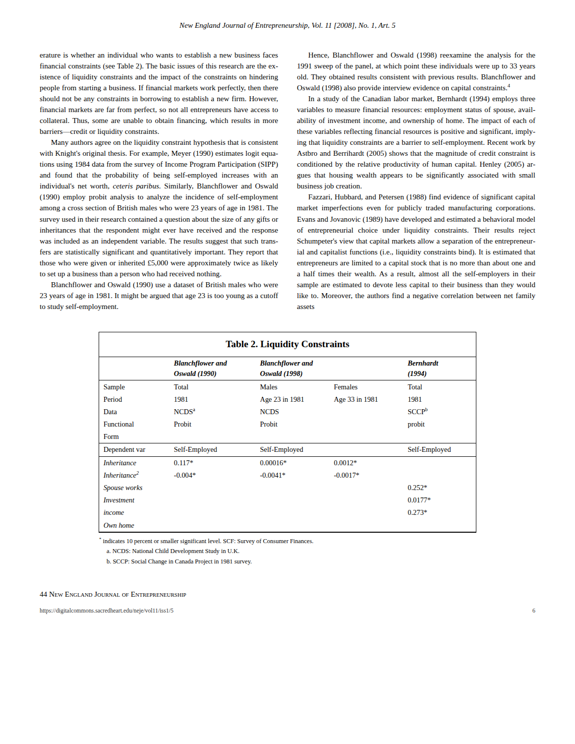New England Journal of Entrepreneurship, Vol. 11 [2008], No. 1, Art. 5
erature is whether an individual who wants to establish a new business faces financial constraints (see Table 2). The basic issues of this research are the existence of liquidity constraints and the impact of the constraints on hindering people from starting a business. If financial markets work perfectly, then there should not be any constraints in borrowing to establish a new firm. However, financial markets are far from perfect, so not all entrepreneurs have access to collateral. Thus, some are unable to obtain financing, which results in more barriers—credit or liquidity constraints.
Many authors agree on the liquidity constraint hypothesis that is consistent with Knight's original thesis. For example, Meyer (1990) estimates logit equations using 1984 data from the survey of Income Program Participation (SIPP) and found that the probability of being self-employed increases with an individual's net worth, ceteris paribus. Similarly, Blanchflower and Oswald (1990) employ probit analysis to analyze the incidence of self-employment among a cross section of British males who were 23 years of age in 1981. The survey used in their research contained a question about the size of any gifts or inheritances that the respondent might ever have received and the response was included as an independent variable. The results suggest that such transfers are statistically significant and quantitatively important. They report that those who were given or inherited £5,000 were approximately twice as likely to set up a business than a person who had received nothing.
Blanchflower and Oswald (1990) use a dataset of British males who were 23 years of age in 1981. It might be argued that age 23 is too young as a cutoff to study self-employment.
Hence, Blanchflower and Oswald (1998) reexamine the analysis for the 1991 sweep of the panel, at which point these individuals were up to 33 years old. They obtained results consistent with previous results. Blanchflower and Oswald (1998) also provide interview evidence on capital constraints.4
In a study of the Canadian labor market, Bernhardt (1994) employs three variables to measure financial resources: employment status of spouse, availability of investment income, and ownership of home. The impact of each of these variables reflecting financial resources is positive and significant, implying that liquidity constraints are a barrier to self-employment. Recent work by Astbro and Berrihardt (2005) shows that the magnitude of credit constraint is conditioned by the relative productivity of human capital. Henley (2005) argues that housing wealth appears to be significantly associated with small business job creation.
Fazzari, Hubbard, and Petersen (1988) find evidence of significant capital market imperfections even for publicly traded manufacturing corporations. Evans and Jovanovic (1989) have developed and estimated a behavioral model of entrepreneurial choice under liquidity constraints. Their results reject Schumpeter's view that capital markets allow a separation of the entrepreneurial and capitalist functions (i.e., liquidity constraints bind). It is estimated that entrepreneurs are limited to a capital stock that is no more than about one and a half times their wealth. As a result, almost all the self-employers in their sample are estimated to devote less capital to their business than they would like to. Moreover, the authors find a negative correlation between net family assets
Table 2. Liquidity Constraints
| | Blanchflower and Oswald (1990) | Blanchflower and Oswald (1998) | Bernhardt (1994) |
| --- | --- | --- | --- |
| Sample | Total | Males | Females | Total |
| Period | 1981 | Age 23 in 1981 | Age 33 in 1981 | 1981 |
| Data | NCDS a | NCDS | | SCCP b |
| Functional | Probit | Probit | | probit |
| Form | | | | |
| Dependent var | Self-Employed | Self-Employed | Self-Employed |
| Inheritance | 0.117* | 0.00016* | 0.0012* | |
| Inheritance 2 | -0.004* | -0.0041* | -0.0017* | |
| Spouse works | | | | 0.252* |
| Investment | | | | 0.0177* |
| income | | | | 0.273* |
| Own home | | | | |
* indicates 10 percent or smaller significant level. SCF: Survey of Consumer Finances.
a. NCDS: National Child Development Study in U.K.
b. SCCP: Social Change in Canada Project in 1981 survey.
44 New England Journal of Entrepreneurship
https://digitalcommons.sacredheart.edu/neje/vol11/iss1/5 6